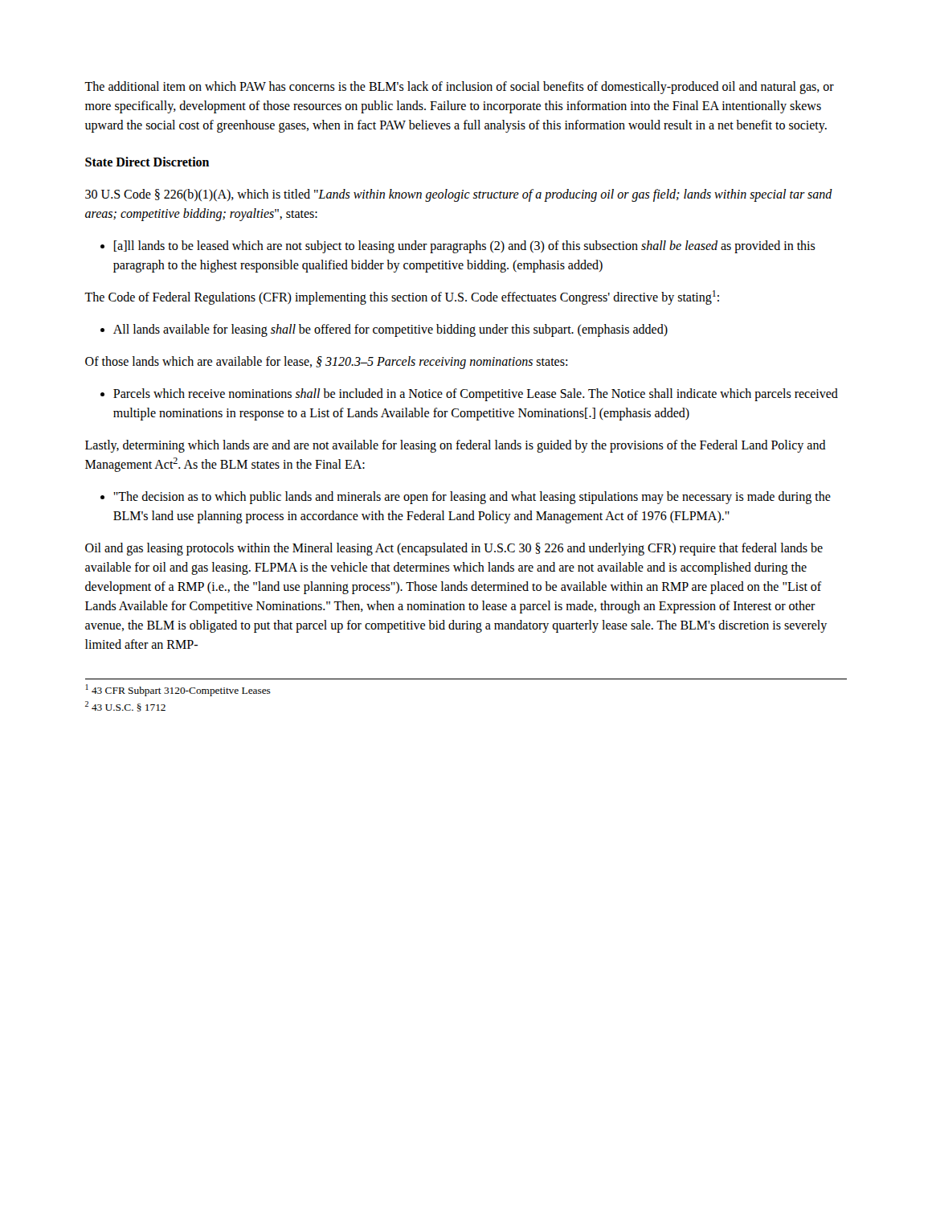The additional item on which PAW has concerns is the BLM's lack of inclusion of social benefits of domestically-produced oil and natural gas, or more specifically, development of those resources on public lands. Failure to incorporate this information into the Final EA intentionally skews upward the social cost of greenhouse gases, when in fact PAW believes a full analysis of this information would result in a net benefit to society.
State Direct Discretion
30 U.S Code § 226(b)(1)(A), which is titled "Lands within known geologic structure of a producing oil or gas field; lands within special tar sand areas; competitive bidding; royalties", states:
[a]ll lands to be leased which are not subject to leasing under paragraphs (2) and (3) of this subsection shall be leased as provided in this paragraph to the highest responsible qualified bidder by competitive bidding. (emphasis added)
The Code of Federal Regulations (CFR) implementing this section of U.S. Code effectuates Congress' directive by stating1:
All lands available for leasing shall be offered for competitive bidding under this subpart. (emphasis added)
Of those lands which are available for lease, § 3120.3–5 Parcels receiving nominations states:
Parcels which receive nominations shall be included in a Notice of Competitive Lease Sale. The Notice shall indicate which parcels received multiple nominations in response to a List of Lands Available for Competitive Nominations[.] (emphasis added)
Lastly, determining which lands are and are not available for leasing on federal lands is guided by the provisions of the Federal Land Policy and Management Act2. As the BLM states in the Final EA:
"The decision as to which public lands and minerals are open for leasing and what leasing stipulations may be necessary is made during the BLM's land use planning process in accordance with the Federal Land Policy and Management Act of 1976 (FLPMA)."
Oil and gas leasing protocols within the Mineral leasing Act (encapsulated in U.S.C 30 § 226 and underlying CFR) require that federal lands be available for oil and gas leasing. FLPMA is the vehicle that determines which lands are and are not available and is accomplished during the development of a RMP (i.e., the "land use planning process"). Those lands determined to be available within an RMP are placed on the "List of Lands Available for Competitive Nominations." Then, when a nomination to lease a parcel is made, through an Expression of Interest or other avenue, the BLM is obligated to put that parcel up for competitive bid during a mandatory quarterly lease sale. The BLM's discretion is severely limited after an RMP-
1 43 CFR Subpart 3120-Competitve Leases
2 43 U.S.C. § 1712